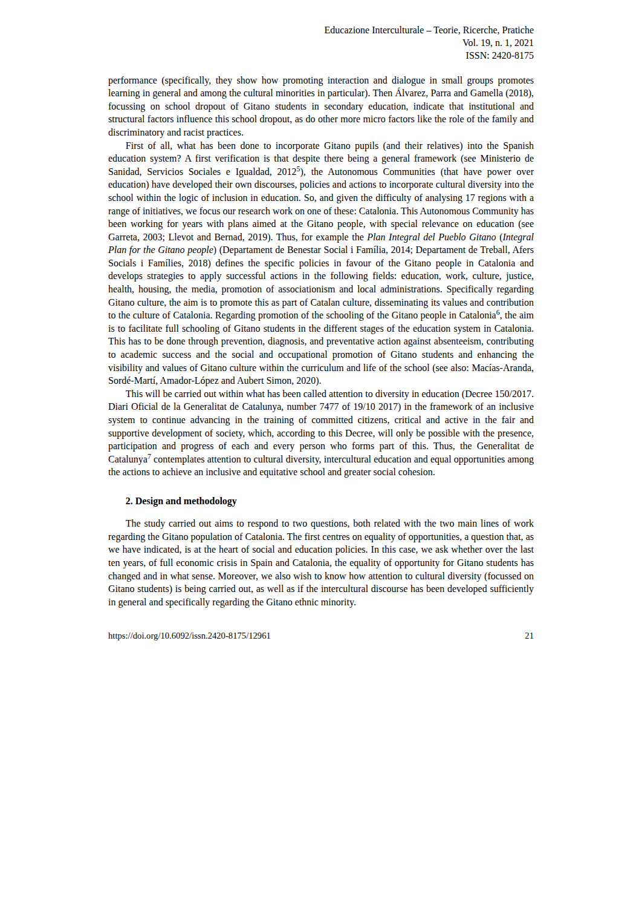Educazione Interculturale – Teorie, Ricerche, Pratiche Vol. 19, n. 1, 2021 ISSN: 2420-8175
performance (specifically, they show how promoting interaction and dialogue in small groups promotes learning in general and among the cultural minorities in particular). Then Álvarez, Parra and Gamella (2018), focussing on school dropout of Gitano students in secondary education, indicate that institutional and structural factors influence this school dropout, as do other more micro factors like the role of the family and discriminatory and racist practices.
First of all, what has been done to incorporate Gitano pupils (and their relatives) into the Spanish education system? A first verification is that despite there being a general framework (see Ministerio de Sanidad, Servicios Sociales e Igualdad, 20125), the Autonomous Communities (that have power over education) have developed their own discourses, policies and actions to incorporate cultural diversity into the school within the logic of inclusion in education. So, and given the difficulty of analysing 17 regions with a range of initiatives, we focus our research work on one of these: Catalonia. This Autonomous Community has been working for years with plans aimed at the Gitano people, with special relevance on education (see Garreta, 2003; Llevot and Bernad, 2019). Thus, for example the Plan Integral del Pueblo Gitano (Integral Plan for the Gitano people) (Departament de Benestar Social i Família, 2014; Departament de Treball, Afers Socials i Famílies, 2018) defines the specific policies in favour of the Gitano people in Catalonia and develops strategies to apply successful actions in the following fields: education, work, culture, justice, health, housing, the media, promotion of associationism and local administrations. Specifically regarding Gitano culture, the aim is to promote this as part of Catalan culture, disseminating its values and contribution to the culture of Catalonia. Regarding promotion of the schooling of the Gitano people in Catalonia6, the aim is to facilitate full schooling of Gitano students in the different stages of the education system in Catalonia. This has to be done through prevention, diagnosis, and preventative action against absenteeism, contributing to academic success and the social and occupational promotion of Gitano students and enhancing the visibility and values of Gitano culture within the curriculum and life of the school (see also: Macías-Aranda, Sordé-Martí, Amador-López and Aubert Simon, 2020).
This will be carried out within what has been called attention to diversity in education (Decree 150/2017. Diari Oficial de la Generalitat de Catalunya, number 7477 of 19/10 2017) in the framework of an inclusive system to continue advancing in the training of committed citizens, critical and active in the fair and supportive development of society, which, according to this Decree, will only be possible with the presence, participation and progress of each and every person who forms part of this. Thus, the Generalitat de Catalunya7 contemplates attention to cultural diversity, intercultural education and equal opportunities among the actions to achieve an inclusive and equitative school and greater social cohesion.
2. Design and methodology
The study carried out aims to respond to two questions, both related with the two main lines of work regarding the Gitano population of Catalonia. The first centres on equality of opportunities, a question that, as we have indicated, is at the heart of social and education policies. In this case, we ask whether over the last ten years, of full economic crisis in Spain and Catalonia, the equality of opportunity for Gitano students has changed and in what sense. Moreover, we also wish to know how attention to cultural diversity (focussed on Gitano students) is being carried out, as well as if the intercultural discourse has been developed sufficiently in general and specifically regarding the Gitano ethnic minority.
https://doi.org/10.6092/issn.2420-8175/12961 21